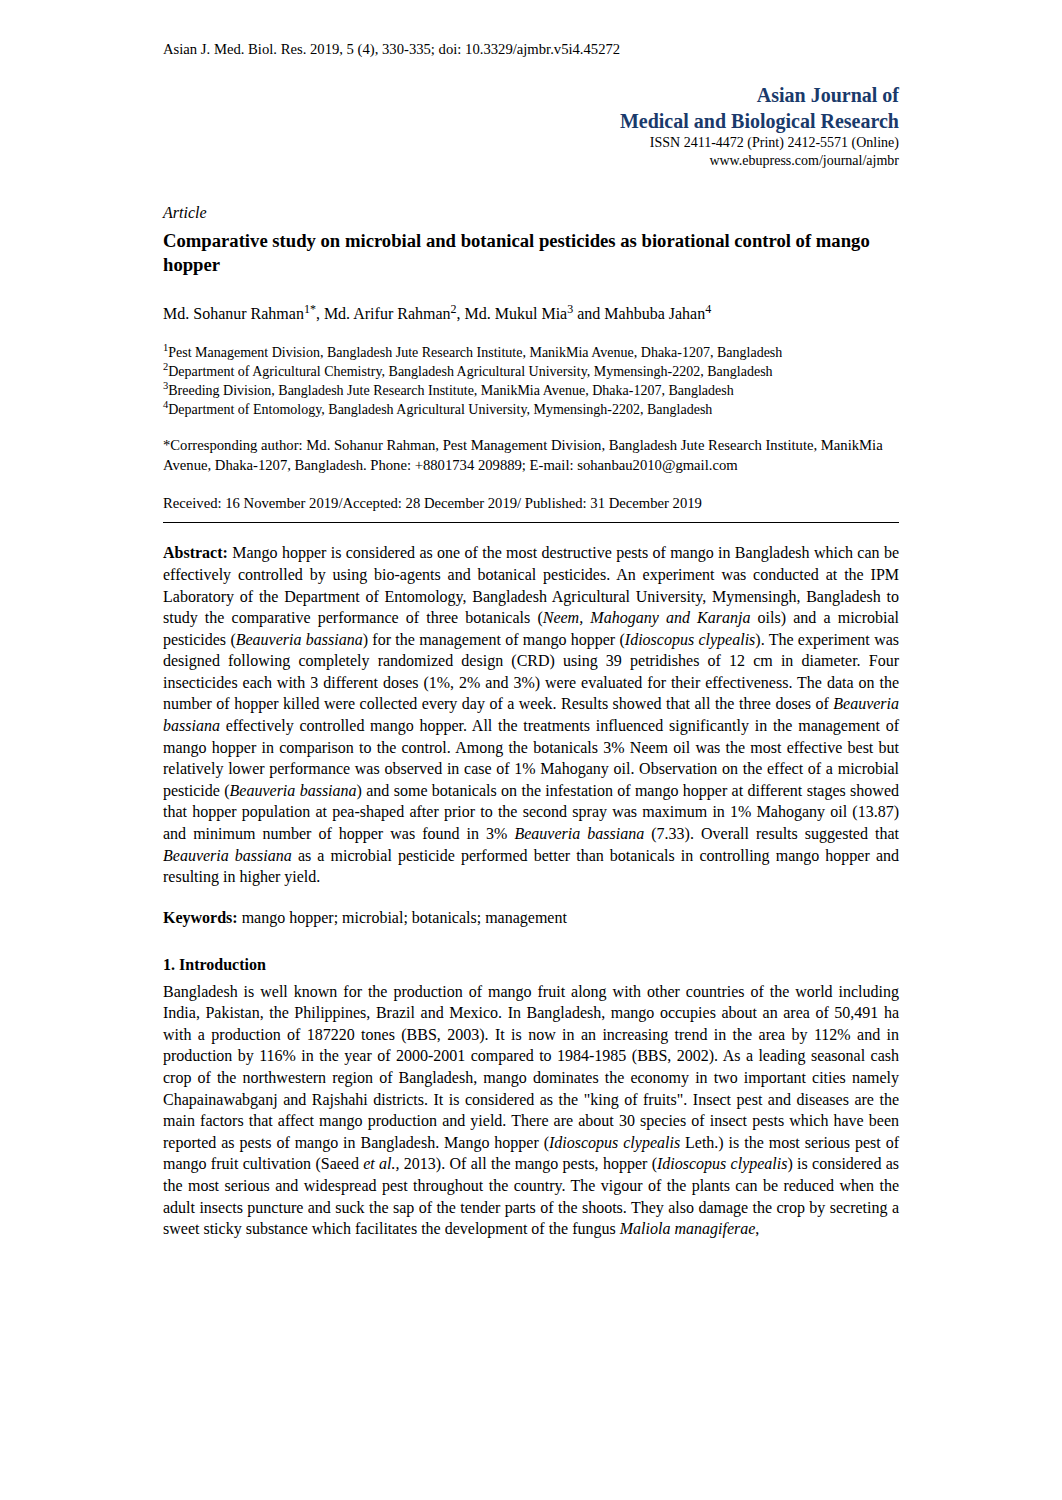Asian J. Med. Biol. Res. 2019, 5 (4), 330-335; doi: 10.3329/ajmbr.v5i4.45272
Asian Journal of Medical and Biological Research ISSN 2411-4472 (Print) 2412-5571 (Online) www.ebupress.com/journal/ajmbr
Article
Comparative study on microbial and botanical pesticides as biorational control of mango hopper
Md. Sohanur Rahman1*, Md. Arifur Rahman2, Md. Mukul Mia3 and Mahbuba Jahan4
1Pest Management Division, Bangladesh Jute Research Institute, ManikMia Avenue, Dhaka-1207, Bangladesh
2Department of Agricultural Chemistry, Bangladesh Agricultural University, Mymensingh-2202, Bangladesh
3Breeding Division, Bangladesh Jute Research Institute, ManikMia Avenue, Dhaka-1207, Bangladesh
4Department of Entomology, Bangladesh Agricultural University, Mymensingh-2202, Bangladesh
*Corresponding author: Md. Sohanur Rahman, Pest Management Division, Bangladesh Jute Research Institute, ManikMia Avenue, Dhaka-1207, Bangladesh. Phone: +8801734 209889; E-mail: sohanbau2010@gmail.com
Received: 16 November 2019/Accepted: 28 December 2019/ Published: 31 December 2019
Abstract: Mango hopper is considered as one of the most destructive pests of mango in Bangladesh which can be effectively controlled by using bio-agents and botanical pesticides. An experiment was conducted at the IPM Laboratory of the Department of Entomology, Bangladesh Agricultural University, Mymensingh, Bangladesh to study the comparative performance of three botanicals (Neem, Mahogany and Karanja oils) and a microbial pesticides (Beauveria bassiana) for the management of mango hopper (Idioscopus clypealis). The experiment was designed following completely randomized design (CRD) using 39 petridishes of 12 cm in diameter. Four insecticides each with 3 different doses (1%, 2% and 3%) were evaluated for their effectiveness. The data on the number of hopper killed were collected every day of a week. Results showed that all the three doses of Beauveria bassiana effectively controlled mango hopper. All the treatments influenced significantly in the management of mango hopper in comparison to the control. Among the botanicals 3% Neem oil was the most effective best but relatively lower performance was observed in case of 1% Mahogany oil. Observation on the effect of a microbial pesticide (Beauveria bassiana) and some botanicals on the infestation of mango hopper at different stages showed that hopper population at pea-shaped after prior to the second spray was maximum in 1% Mahogany oil (13.87) and minimum number of hopper was found in 3% Beauveria bassiana (7.33). Overall results suggested that Beauveria bassiana as a microbial pesticide performed better than botanicals in controlling mango hopper and resulting in higher yield.
Keywords: mango hopper; microbial; botanicals; management
1. Introduction
Bangladesh is well known for the production of mango fruit along with other countries of the world including India, Pakistan, the Philippines, Brazil and Mexico. In Bangladesh, mango occupies about an area of 50,491 ha with a production of 187220 tones (BBS, 2003). It is now in an increasing trend in the area by 112% and in production by 116% in the year of 2000-2001 compared to 1984-1985 (BBS, 2002). As a leading seasonal cash crop of the northwestern region of Bangladesh, mango dominates the economy in two important cities namely Chapainawabganj and Rajshahi districts. It is considered as the "king of fruits". Insect pest and diseases are the main factors that affect mango production and yield. There are about 30 species of insect pests which have been reported as pests of mango in Bangladesh. Mango hopper (Idioscopus clypealis Leth.) is the most serious pest of mango fruit cultivation (Saeed et al., 2013). Of all the mango pests, hopper (Idioscopus clypealis) is considered as the most serious and widespread pest throughout the country. The vigour of the plants can be reduced when the adult insects puncture and suck the sap of the tender parts of the shoots. They also damage the crop by secreting a sweet sticky substance which facilitates the development of the fungus Maliola managiferae,